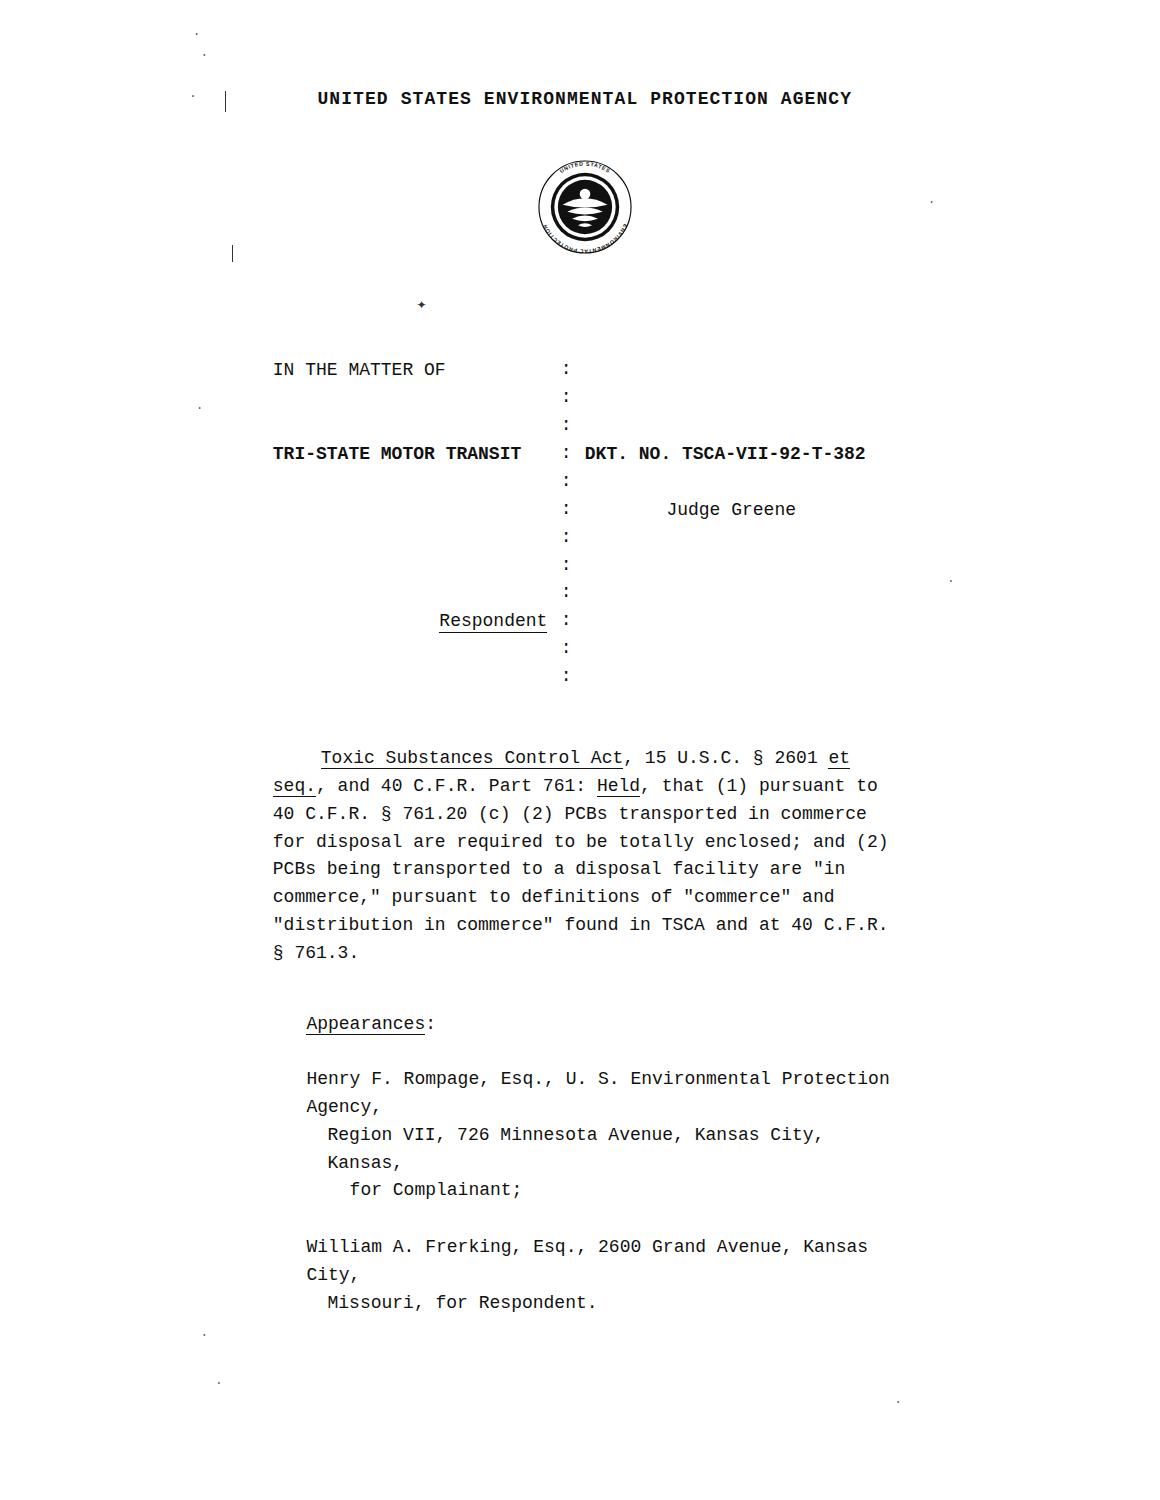· · · · · · · · · ✦
UNITED STATES ENVIRONMENTAL PROTECTION AGENCY
UNITED STATES ENVIRONMENTAL PROTECTION
| IN THE MATTER OF | : | |
| | : | |
| | : | |
| TRI-STATE MOTOR TRANSIT | : | DKT. NO. TSCA-VII-92-T-382 |
| | : | |
| | : | Judge Greene |
| | : | |
| | : | |
| | : | |
| Respondent | : | |
| | : | |
| | : | |
Toxic Substances Control Act, 15 U.S.C. § 2601 et seq., and 40 C.F.R. Part 761: Held, that (1) pursuant to 40 C.F.R. § 761.20 (c) (2) PCBs transported in commerce for disposal are required to be totally enclosed; and (2) PCBs being transported to a disposal facility are "in commerce," pursuant to definitions of "commerce" and "distribution in commerce" found in TSCA and at 40 C.F.R. § 761.3.
Appearances:
Henry F. Rompage, Esq., U. S. Environmental Protection Agency, Region VII, 726 Minnesota Avenue, Kansas City, Kansas, for Complainant;
William A. Frerking, Esq., 2600 Grand Avenue, Kansas City, Missouri, for Respondent.